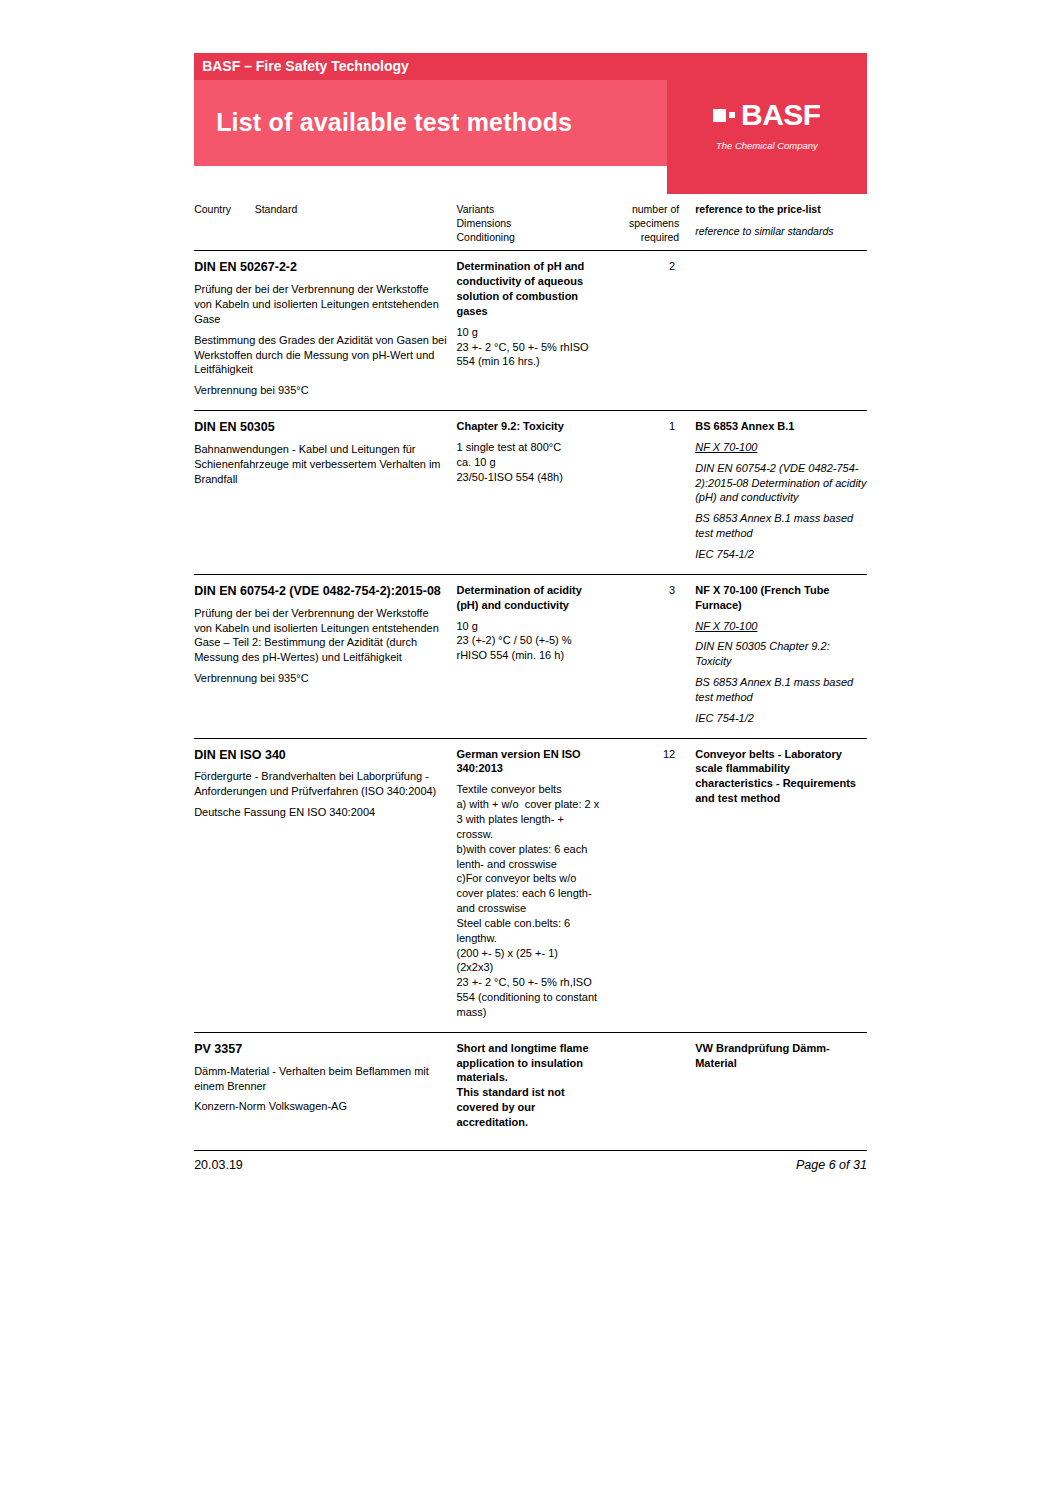BASF – Fire Safety Technology
List of available test methods
BASF
The Chemical Company
Country
Standard
Variants Dimensions Conditioning
number of specimens required
reference to the price-list
reference to similar standards
DIN EN 50267-2-2
Prüfung der bei der Verbrennung der Werkstoffe von Kabeln und isolierten Leitungen entstehenden Gase
Bestimmung des Grades der Azidität von Gasen bei Werkstoffen durch die Messung von pH-Wert und Leitfähigkeit
Verbrennung bei 935°C
Determination of pH and conductivity of aqueous solution of combustion gases
10 g
23 +- 2 °C, 50 +- 5% rhISO 554 (min 16 hrs.)
2
DIN EN 50305
Bahnanwendungen - Kabel und Leitungen für Schienenfahrzeuge mit verbessertem Verhalten im Brandfall
Chapter 9.2: Toxicity
1 single test at 800°C
ca. 10 g
23/50-1ISO 554 (48h)
1
BS 6853 Annex B.1
NF X 70-100
DIN EN 60754-2 (VDE 0482-754-2):2015-08 Determination of acidity (pH) and conductivity
BS 6853 Annex B.1 mass based test method
IEC 754-1/2
DIN EN 60754-2 (VDE 0482-754-2):2015-08
Prüfung der bei der Verbrennung der Werkstoffe von Kabeln und isolierten Leitungen entstehenden Gase – Teil 2: Bestimmung der Azidität (durch Messung des pH-Wertes) und Leitfähigkeit
Verbrennung bei 935°C
Determination of acidity (pH) and conductivity
10 g
23 (+-2) °C / 50 (+-5) % rHISO 554 (min. 16 h)
3
NF X 70-100 (French Tube Furnace)
NF X 70-100
DIN EN 50305 Chapter 9.2: Toxicity
BS 6853 Annex B.1 mass based test method
IEC 754-1/2
DIN EN ISO 340
Fördergurte - Brandverhalten bei Laborprüfung - Anforderungen und Prüfverfahren (ISO 340:2004)
Deutsche Fassung EN ISO 340:2004
German version EN ISO 340:2013
Textile conveyor belts
a) with + w/o cover plate: 2 x 3 with plates length- + crossw.
b)with cover plates: 6 each lenth- and crosswise
c)For conveyor belts w/o cover plates: each 6 length- and crosswise
Steel cable con.belts: 6 lengthw.
(200 +- 5) x (25 +- 1)
(2x2x3)
23 +- 2 °C, 50 +- 5% rh,ISO 554 (conditioning to constant mass)
12
Conveyor belts - Laboratory scale flammability characteristics - Requirements and test method
PV 3357
Dämm-Material - Verhalten beim Beflammen mit einem Brenner
Konzern-Norm Volkswagen-AG
Short and longtime flame application to insulation materials.
This standard ist not covered by our accreditation.
VW Brandprüfung Dämm-Material
20.03.19 Page 6 of 31